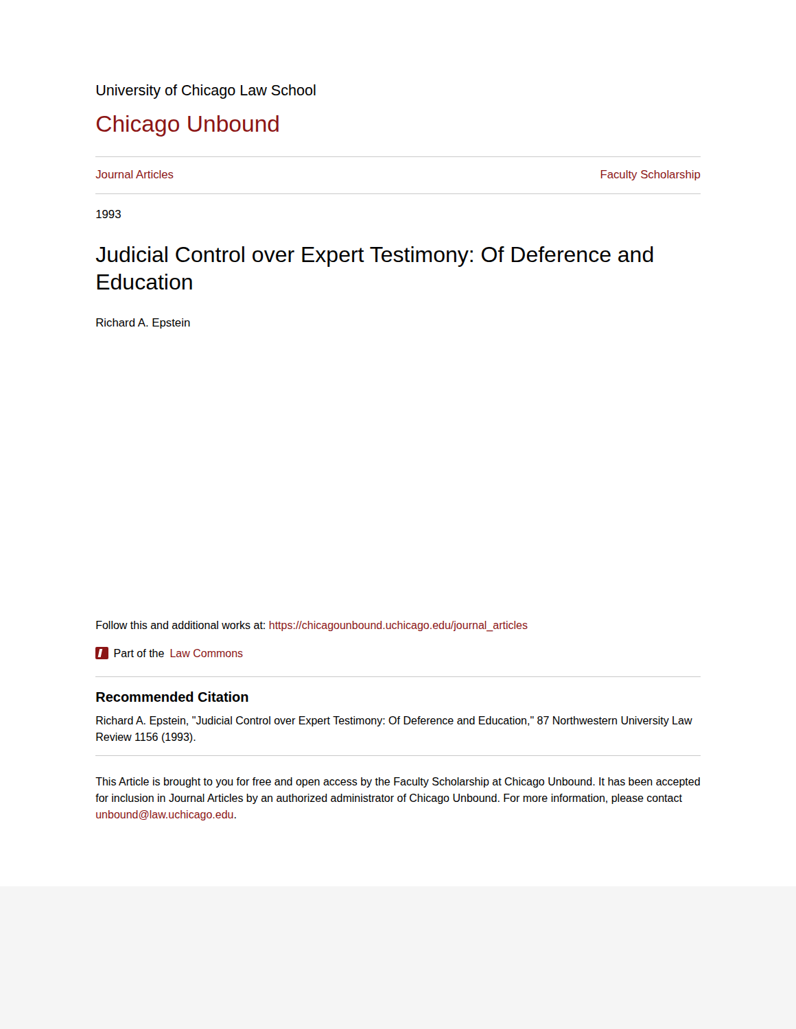University of Chicago Law School
Chicago Unbound
Journal Articles Faculty Scholarship
1993
Judicial Control over Expert Testimony: Of Deference and Education
Richard A. Epstein
Follow this and additional works at: https://chicagounbound.uchicago.edu/journal_articles
Part of the Law Commons
Recommended Citation
Richard A. Epstein, "Judicial Control over Expert Testimony: Of Deference and Education," 87 Northwestern University Law Review 1156 (1993).
This Article is brought to you for free and open access by the Faculty Scholarship at Chicago Unbound. It has been accepted for inclusion in Journal Articles by an authorized administrator of Chicago Unbound. For more information, please contact unbound@law.uchicago.edu.